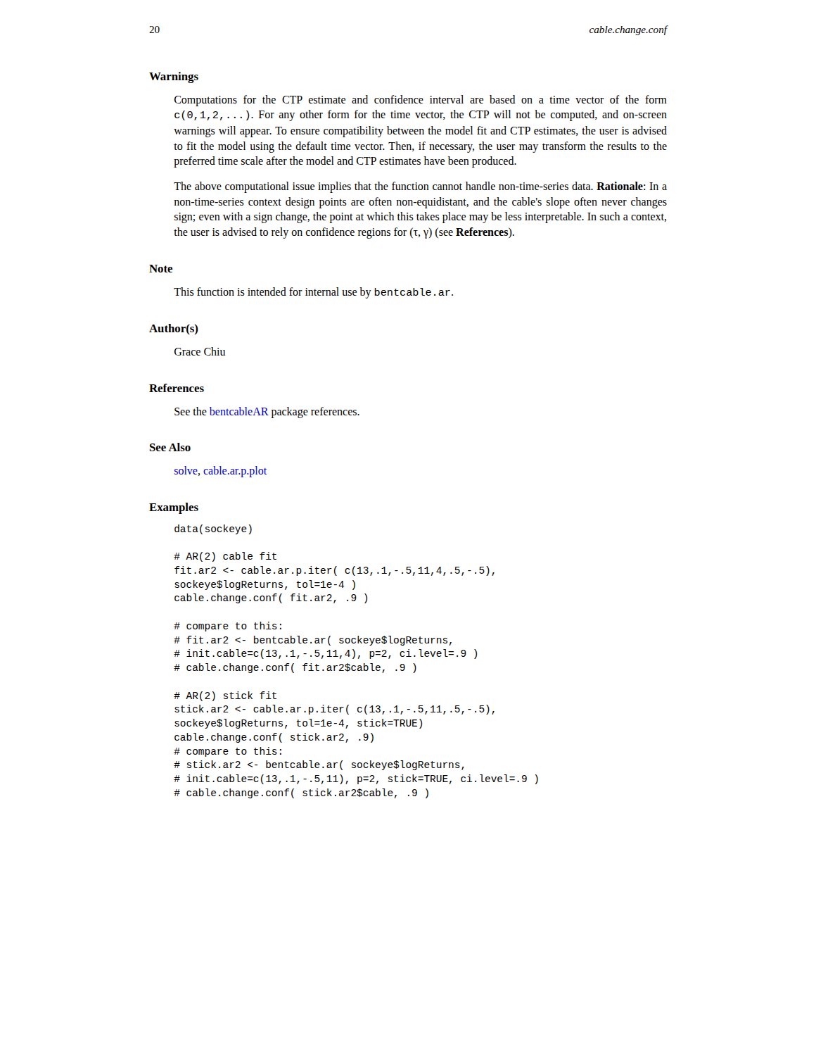20 cable.change.conf
Warnings
Computations for the CTP estimate and confidence interval are based on a time vector of the form c(0,1,2,...). For any other form for the time vector, the CTP will not be computed, and on-screen warnings will appear. To ensure compatibility between the model fit and CTP estimates, the user is advised to fit the model using the default time vector. Then, if necessary, the user may transform the results to the preferred time scale after the model and CTP estimates have been produced.
The above computational issue implies that the function cannot handle non-time-series data. Rationale: In a non-time-series context design points are often non-equidistant, and the cable's slope often never changes sign; even with a sign change, the point at which this takes place may be less interpretable. In such a context, the user is advised to rely on confidence regions for (τ, γ) (see References).
Note
This function is intended for internal use by bentcable.ar.
Author(s)
Grace Chiu
References
See the bentcableAR package references.
See Also
solve, cable.ar.p.plot
Examples
data(sockeye)

# AR(2) cable fit
fit.ar2 <- cable.ar.p.iter( c(13,.1,-.5,11,4,.5,-.5),
sockeye$logReturns, tol=1e-4 )
cable.change.conf( fit.ar2, .9 )

# compare to this:
# fit.ar2 <- bentcable.ar( sockeye$logReturns,
# init.cable=c(13,.1,-.5,11,4), p=2, ci.level=.9 )
# cable.change.conf( fit.ar2$cable, .9 )

# AR(2) stick fit
stick.ar2 <- cable.ar.p.iter( c(13,.1,-.5,11,.5,-.5),
sockeye$logReturns, tol=1e-4, stick=TRUE)
cable.change.conf( stick.ar2, .9)
# compare to this:
# stick.ar2 <- bentcable.ar( sockeye$logReturns,
# init.cable=c(13,.1,-.5,11), p=2, stick=TRUE, ci.level=.9 )
# cable.change.conf( stick.ar2$cable, .9 )